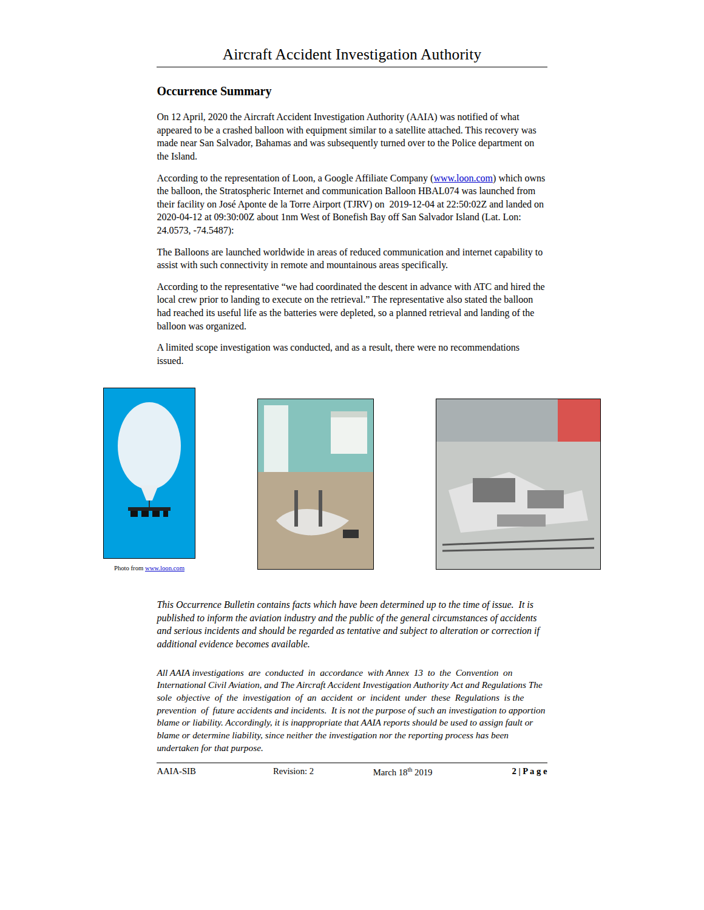Aircraft Accident Investigation Authority
Occurrence Summary
On 12 April, 2020 the Aircraft Accident Investigation Authority (AAIA) was notified of what appeared to be a crashed balloon with equipment similar to a satellite attached. This recovery was made near San Salvador, Bahamas and was subsequently turned over to the Police department on the Island.
According to the representation of Loon, a Google Affiliate Company (www.loon.com) which owns the balloon, the Stratospheric Internet and communication Balloon HBAL074 was launched from their facility on José Aponte de la Torre Airport (TJRV) on 2019-12-04 at 22:50:02Z and landed on 2020-04-12 at 09:30:00Z about 1nm West of Bonefish Bay off San Salvador Island (Lat. Lon: 24.0573, -74.5487):
The Balloons are launched worldwide in areas of reduced communication and internet capability to assist with such connectivity in remote and mountainous areas specifically.
According to the representative “we had coordinated the descent in advance with ATC and hired the local crew prior to landing to execute on the retrieval.” The representative also stated the balloon had reached its useful life as the batteries were depleted, so a planned retrieval and landing of the balloon was organized.
A limited scope investigation was conducted, and as a result, there were no recommendations issued.
Photo from www.loon.com
This Occurrence Bulletin contains facts which have been determined up to the time of issue. It is published to inform the aviation industry and the public of the general circumstances of accidents and serious incidents and should be regarded as tentative and subject to alteration or correction if additional evidence becomes available.
All AAIA investigations are conducted in accordance with Annex 13 to the Convention on International Civil Aviation, and The Aircraft Accident Investigation Authority Act and Regulations The sole objective of the investigation of an accident or incident under these Regulations is the prevention of future accidents and incidents. It is not the purpose of such an investigation to apportion blame or liability. Accordingly, it is inappropriate that AAIA reports should be used to assign fault or blame or determine liability, since neither the investigation nor the reporting process has been undertaken for that purpose.
AAIA-SIB
Revision: 2
March 18th 2019
2 | P a g e